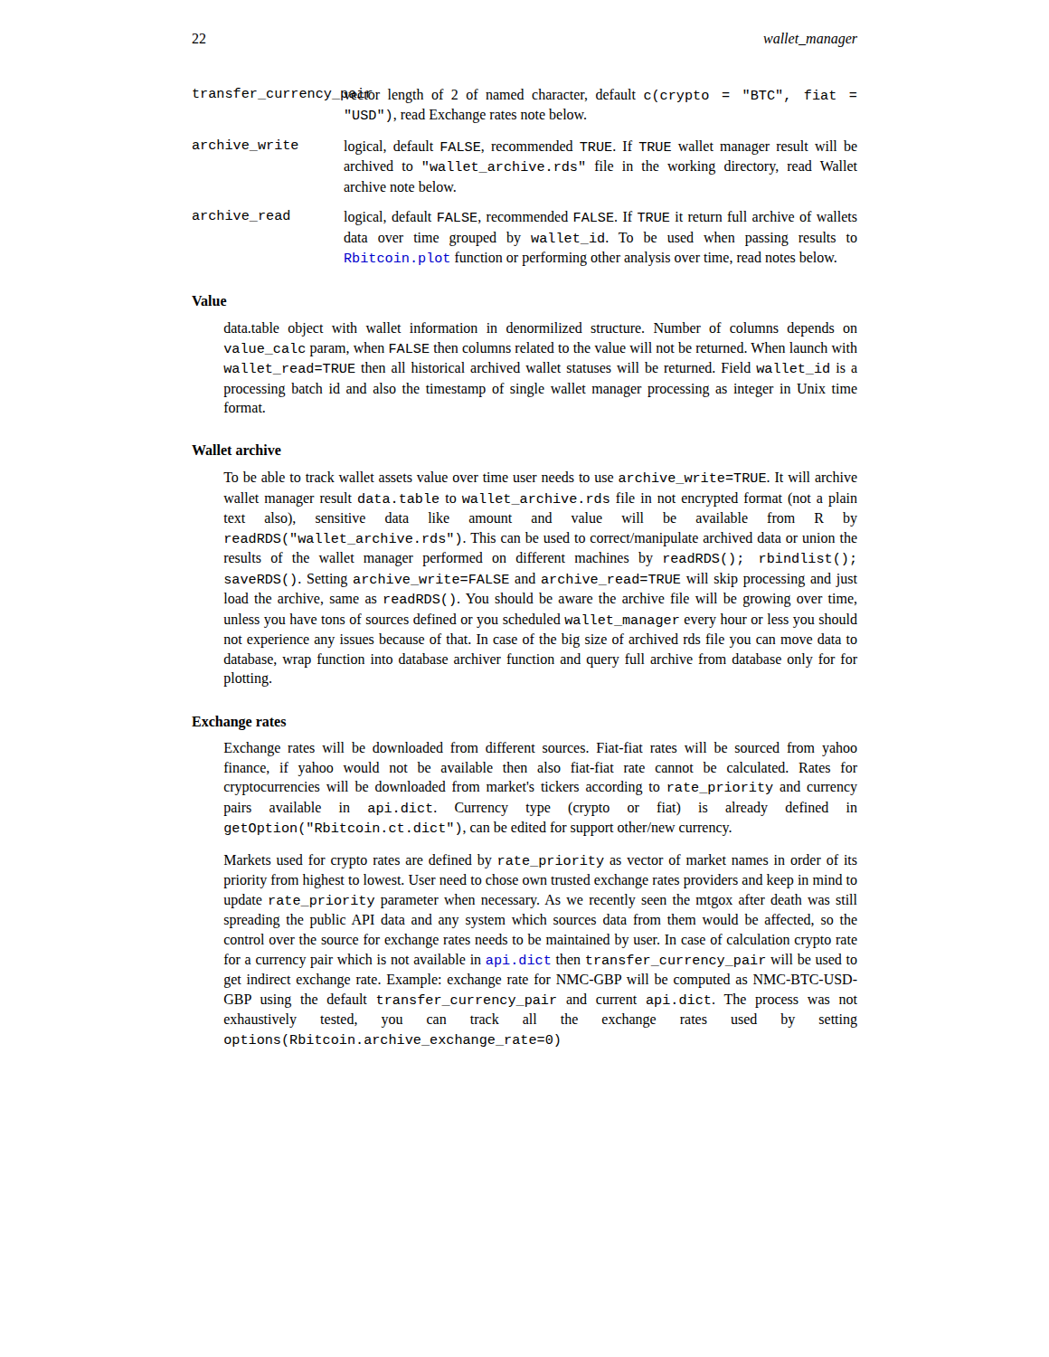22 wallet_manager
transfer_currency_pair
vector length of 2 of named character, default c(crypto = "BTC", fiat = "USD"), read Exchange rates note below.
archive_write
logical, default FALSE, recommended TRUE. If TRUE wallet manager result will be archived to "wallet_archive.rds" file in the working directory, read Wallet archive note below.
archive_read
logical, default FALSE, recommended FALSE. If TRUE it return full archive of wallets data over time grouped by wallet_id. To be used when passing results to Rbitcoin.plot function or performing other analysis over time, read notes below.
Value
data.table object with wallet information in denormilized structure. Number of columns depends on value_calc param, when FALSE then columns related to the value will not be returned. When launch with wallet_read=TRUE then all historical archived wallet statuses will be returned. Field wallet_id is a processing batch id and also the timestamp of single wallet manager processing as integer in Unix time format.
Wallet archive
To be able to track wallet assets value over time user needs to use archive_write=TRUE. It will archive wallet manager result data.table to wallet_archive.rds file in not encrypted format (not a plain text also), sensitive data like amount and value will be available from R by readRDS("wallet_archive.rds"). This can be used to correct/manipulate archived data or union the results of the wallet manager performed on different machines by readRDS(); rbindlist(); saveRDS(). Setting archive_write=FALSE and archive_read=TRUE will skip processing and just load the archive, same as readRDS(). You should be aware the archive file will be growing over time, unless you have tons of sources defined or you scheduled wallet_manager every hour or less you should not experience any issues because of that. In case of the big size of archived rds file you can move data to database, wrap function into database archiver function and query full archive from database only for for plotting.
Exchange rates
Exchange rates will be downloaded from different sources. Fiat-fiat rates will be sourced from yahoo finance, if yahoo would not be available then also fiat-fiat rate cannot be calculated. Rates for cryptocurrencies will be downloaded from market's tickers according to rate_priority and currency pairs available in api.dict. Currency type (crypto or fiat) is already defined in getOption("Rbitcoin.ct.dict"), can be edited for support other/new currency.
Markets used for crypto rates are defined by rate_priority as vector of market names in order of its priority from highest to lowest. User need to chose own trusted exchange rates providers and keep in mind to update rate_priority parameter when necessary. As we recently seen the mtgox after death was still spreading the public API data and any system which sources data from them would be affected, so the control over the source for exchange rates needs to be maintained by user. In case of calculation crypto rate for a currency pair which is not available in api.dict then transfer_currency_pair will be used to get indirect exchange rate. Example: exchange rate for NMC-GBP will be computed as NMC-BTC-USD-GBP using the default transfer_currency_pair and current api.dict. The process was not exhaustively tested, you can track all the exchange rates used by setting options(Rbitcoin.archive_exchange_rate=0)